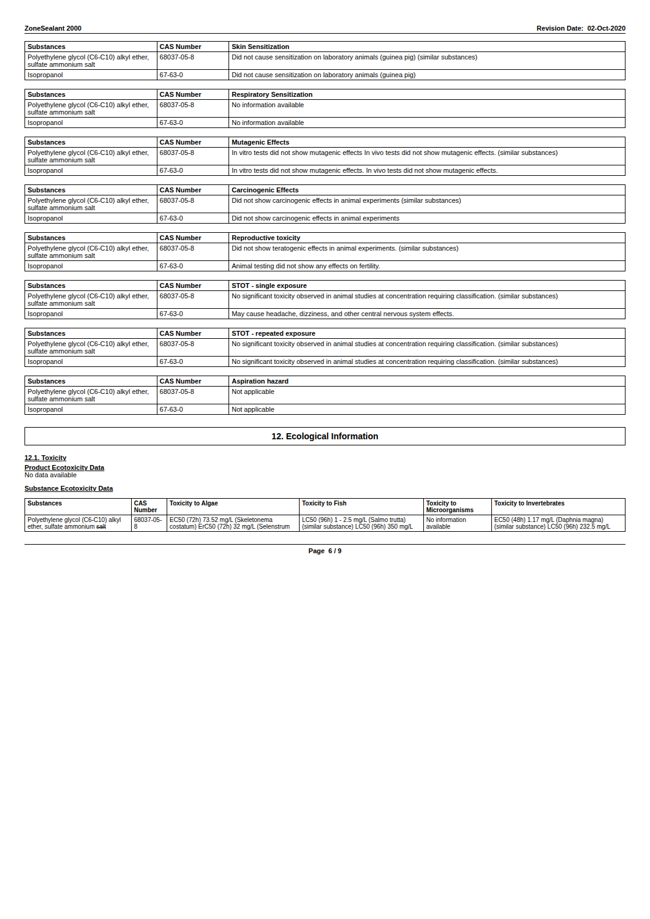ZoneSealant 2000 Revision Date: 02-Oct-2020
| Substances | CAS Number | Skin Sensitization |
| --- | --- | --- |
| Polyethylene glycol (C6-C10) alkyl ether, sulfate ammonium salt | 68037-05-8 | Did not cause sensitization on laboratory animals (guinea pig) (similar substances) |
| Isopropanol | 67-63-0 | Did not cause sensitization on laboratory animals (guinea pig) |
| Substances | CAS Number | Respiratory Sensitization |
| --- | --- | --- |
| Polyethylene glycol (C6-C10) alkyl ether, sulfate ammonium salt | 68037-05-8 | No information available |
| Isopropanol | 67-63-0 | No information available |
| Substances | CAS Number | Mutagenic Effects |
| --- | --- | --- |
| Polyethylene glycol (C6-C10) alkyl ether, sulfate ammonium salt | 68037-05-8 | In vitro tests did not show mutagenic effects In vivo tests did not show mutagenic effects. (similar substances) |
| Isopropanol | 67-63-0 | In vitro tests did not show mutagenic effects. In vivo tests did not show mutagenic effects. |
| Substances | CAS Number | Carcinogenic Effects |
| --- | --- | --- |
| Polyethylene glycol (C6-C10) alkyl ether, sulfate ammonium salt | 68037-05-8 | Did not show carcinogenic effects in animal experiments (similar substances) |
| Isopropanol | 67-63-0 | Did not show carcinogenic effects in animal experiments |
| Substances | CAS Number | Reproductive toxicity |
| --- | --- | --- |
| Polyethylene glycol (C6-C10) alkyl ether, sulfate ammonium salt | 68037-05-8 | Did not show teratogenic effects in animal experiments. (similar substances) |
| Isopropanol | 67-63-0 | Animal testing did not show any effects on fertility. |
| Substances | CAS Number | STOT - single exposure |
| --- | --- | --- |
| Polyethylene glycol (C6-C10) alkyl ether, sulfate ammonium salt | 68037-05-8 | No significant toxicity observed in animal studies at concentration requiring classification. (similar substances) |
| Isopropanol | 67-63-0 | May cause headache, dizziness, and other central nervous system effects. |
| Substances | CAS Number | STOT - repeated exposure |
| --- | --- | --- |
| Polyethylene glycol (C6-C10) alkyl ether, sulfate ammonium salt | 68037-05-8 | No significant toxicity observed in animal studies at concentration requiring classification. (similar substances) |
| Isopropanol | 67-63-0 | No significant toxicity observed in animal studies at concentration requiring classification. (similar substances) |
| Substances | CAS Number | Aspiration hazard |
| --- | --- | --- |
| Polyethylene glycol (C6-C10) alkyl ether, sulfate ammonium salt | 68037-05-8 | Not applicable |
| Isopropanol | 67-63-0 | Not applicable |
12. Ecological Information
12.1. Toxicity
Product Ecotoxicity Data
No data available
Substance Ecotoxicity Data
| Substances | CAS Number | Toxicity to Algae | Toxicity to Fish | Toxicity to Microorganisms | Toxicity to Invertebrates |
| --- | --- | --- | --- | --- | --- |
| Polyethylene glycol (C6-C10) alkyl ether, sulfate ammonium salt | 68037-05-8 | EC50 (72h) 73.52 mg/L (Skeletonema costatum) ErC50 (72h) 32 mg/L (Selenstrum | LC50 (96h) 1 - 2.5 mg/L (Salmo trutta) (similar substance) LC50 (96h) 350 mg/L | No information available | EC50 (48h) 1.17 mg/L (Daphnia magna) (similar substance) LC50 (96h) 232.5 mg/L |
Page 6 / 9